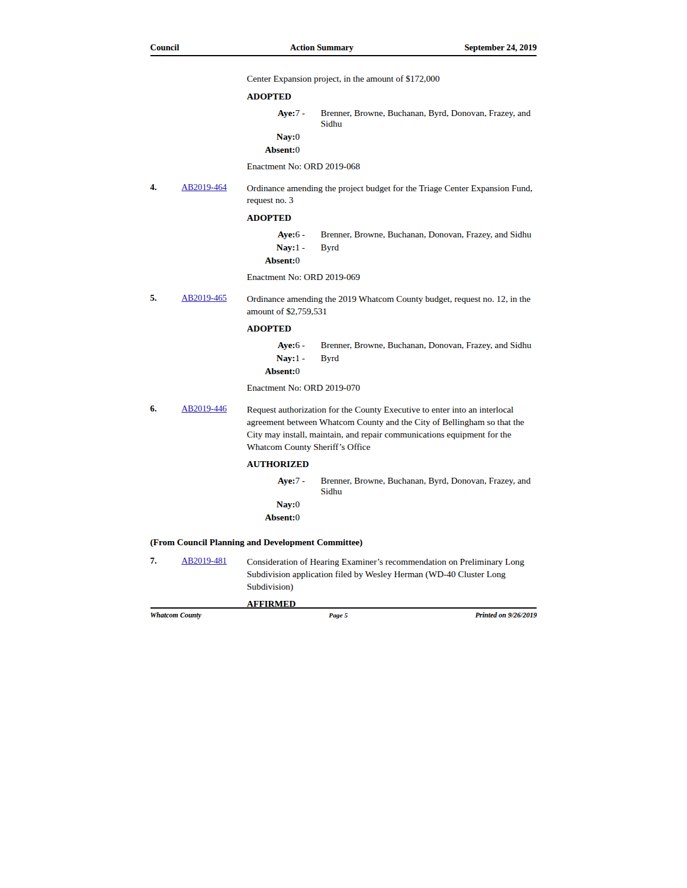Council
Action Summary
September 24, 2019
Center Expansion project, in the amount of $172,000
ADOPTED
| Aye: | 7 - | Brenner, Browne, Buchanan, Byrd, Donovan, Frazey, and Sidhu |
| Nay: | 0 | |
| Absent: | 0 | |
Enactment No: ORD 2019-068
4.
AB2019-464
Ordinance amending the project budget for the Triage Center Expansion Fund, request no. 3
ADOPTED
| Aye: | 6 - | Brenner, Browne, Buchanan, Donovan, Frazey, and Sidhu |
| Nay: | 1 - | Byrd |
| Absent: | 0 | |
Enactment No: ORD 2019-069
5.
AB2019-465
Ordinance amending the 2019 Whatcom County budget, request no. 12, in the amount of $2,759,531
ADOPTED
| Aye: | 6 - | Brenner, Browne, Buchanan, Donovan, Frazey, and Sidhu |
| Nay: | 1 - | Byrd |
| Absent: | 0 | |
Enactment No: ORD 2019-070
6.
AB2019-446
Request authorization for the County Executive to enter into an interlocal agreement between Whatcom County and the City of Bellingham so that the City may install, maintain, and repair communications equipment for the Whatcom County Sheriff’s Office
AUTHORIZED
| Aye: | 7 - | Brenner, Browne, Buchanan, Byrd, Donovan, Frazey, and Sidhu |
| Nay: | 0 | |
| Absent: | 0 | |
(From Council Planning and Development Committee)
7.
AB2019-481
Consideration of Hearing Examiner’s recommendation on Preliminary Long Subdivision application filed by Wesley Herman (WD-40 Cluster Long Subdivision)
AFFIRMED
Whatcom County
Page 5
Printed on 9/26/2019